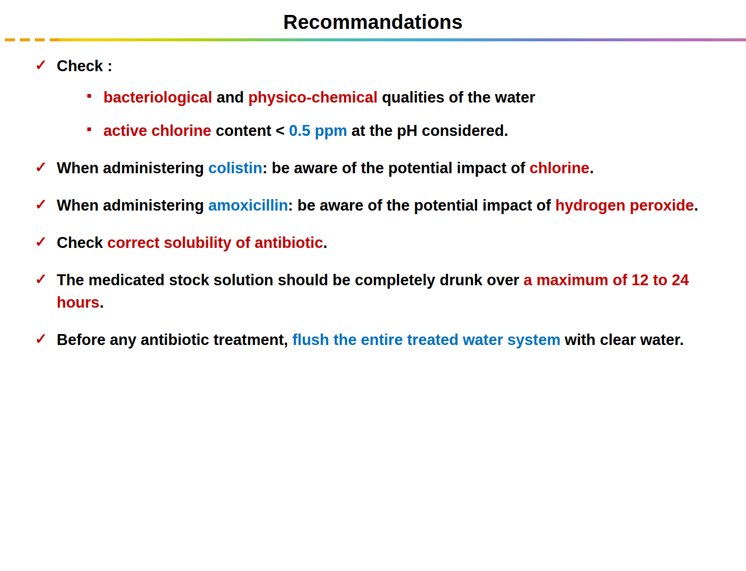Recommandations
Check :
bacteriological and physico-chemical qualities of the water
active chlorine content < 0.5 ppm at the pH considered.
When administering colistin: be aware of the potential impact of chlorine.
When administering amoxicillin: be aware of the potential impact of hydrogen peroxide.
Check correct solubility of antibiotic.
The medicated stock solution should be completely drunk over a maximum of 12 to 24 hours.
Before any antibiotic treatment, flush the entire treated water system with clear water.